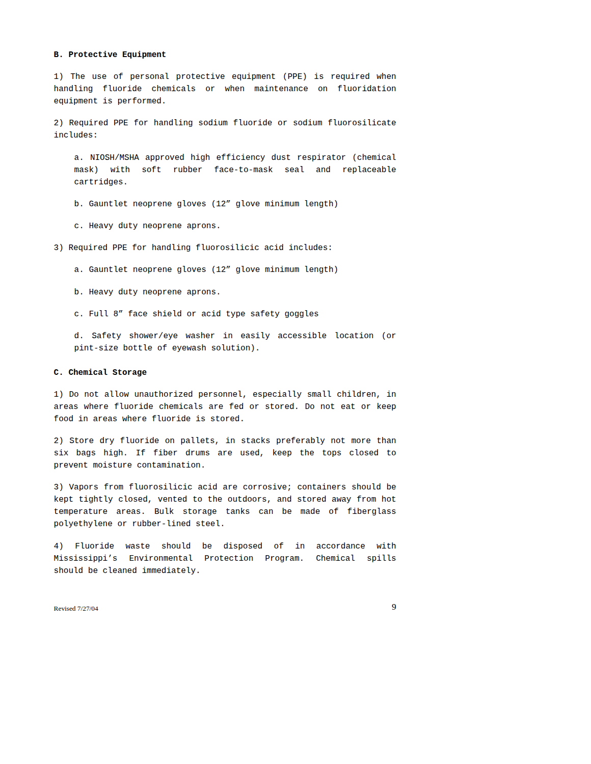B. Protective Equipment
1) The use of personal protective equipment (PPE) is required when handling fluoride chemicals or when maintenance on fluoridation equipment is performed.
2) Required PPE for handling sodium fluoride or sodium fluorosilicate includes:
a. NIOSH/MSHA approved high efficiency dust respirator (chemical mask) with soft rubber face-to-mask seal and replaceable cartridges.
b. Gauntlet neoprene gloves (12” glove minimum length)
c. Heavy duty neoprene aprons.
3) Required PPE for handling fluorosilicic acid includes:
a. Gauntlet neoprene gloves (12” glove minimum length)
b. Heavy duty neoprene aprons.
c. Full 8” face shield or acid type safety goggles
d. Safety shower/eye washer in easily accessible location (or pint-size bottle of eyewash solution).
C. Chemical Storage
1) Do not allow unauthorized personnel, especially small children, in areas where fluoride chemicals are fed or stored. Do not eat or keep food in areas where fluoride is stored.
2) Store dry fluoride on pallets, in stacks preferably not more than six bags high. If fiber drums are used, keep the tops closed to prevent moisture contamination.
3) Vapors from fluorosilicic acid are corrosive; containers should be kept tightly closed, vented to the outdoors, and stored away from hot temperature areas. Bulk storage tanks can be made of fiberglass polyethylene or rubber-lined steel.
4) Fluoride waste should be disposed of in accordance with Mississippi’s Environmental Protection Program. Chemical spills should be cleaned immediately.
Revised 7/27/04 9